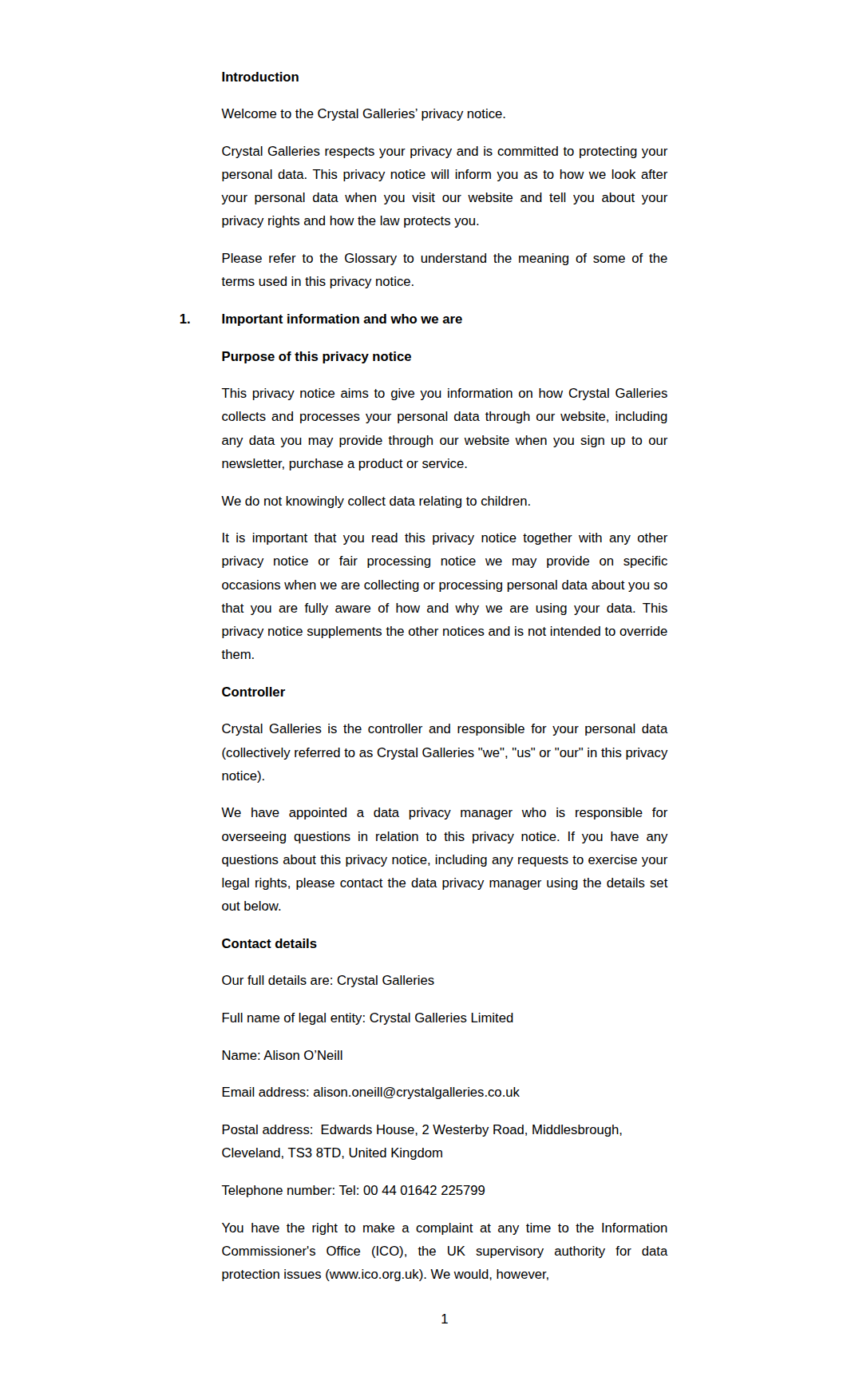Introduction
Welcome to the Crystal Galleries’ privacy notice.
Crystal Galleries respects your privacy and is committed to protecting your personal data. This privacy notice will inform you as to how we look after your personal data when you visit our website and tell you about your privacy rights and how the law protects you.
Please refer to the Glossary to understand the meaning of some of the terms used in this privacy notice.
1.
Important information and who we are
Purpose of this privacy notice
This privacy notice aims to give you information on how Crystal Galleries collects and processes your personal data through our website, including any data you may provide through our website when you sign up to our newsletter, purchase a product or service.
We do not knowingly collect data relating to children.
It is important that you read this privacy notice together with any other privacy notice or fair processing notice we may provide on specific occasions when we are collecting or processing personal data about you so that you are fully aware of how and why we are using your data. This privacy notice supplements the other notices and is not intended to override them.
Controller
Crystal Galleries is the controller and responsible for your personal data (collectively referred to as Crystal Galleries "we", "us" or "our" in this privacy notice).
We have appointed a data privacy manager who is responsible for overseeing questions in relation to this privacy notice. If you have any questions about this privacy notice, including any requests to exercise your legal rights, please contact the data privacy manager using the details set out below.
Contact details
Our full details are: Crystal Galleries
Full name of legal entity: Crystal Galleries Limited
Name: Alison O’Neill
Email address: alison.oneill@crystalgalleries.co.uk
Postal address: Edwards House, 2 Westerby Road, Middlesbrough, Cleveland, TS3 8TD, United Kingdom
Telephone number: Tel: 00 44 01642 225799
You have the right to make a complaint at any time to the Information Commissioner's Office (ICO), the UK supervisory authority for data protection issues (www.ico.org.uk). We would, however,
1